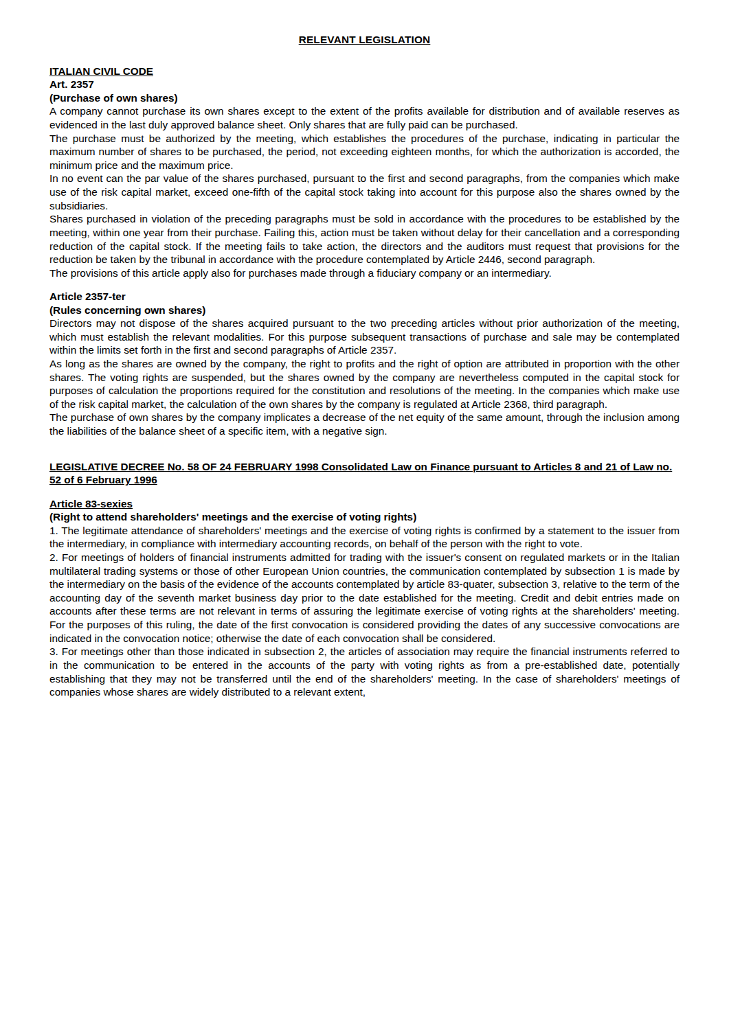RELEVANT LEGISLATION
ITALIAN CIVIL CODE
Art. 2357
(Purchase of own shares)
A company cannot purchase its own shares except to the extent of the profits available for distribution and of available reserves as evidenced in the last duly approved balance sheet. Only shares that are fully paid can be purchased.
The purchase must be authorized by the meeting, which establishes the procedures of the purchase, indicating in particular the maximum number of shares to be purchased, the period, not exceeding eighteen months, for which the authorization is accorded, the minimum price and the maximum price.
In no event can the par value of the shares purchased, pursuant to the first and second paragraphs, from the companies which make use of the risk capital market, exceed one-fifth of the capital stock taking into account for this purpose also the shares owned by the subsidiaries.
Shares purchased in violation of the preceding paragraphs must be sold in accordance with the procedures to be established by the meeting, within one year from their purchase. Failing this, action must be taken without delay for their cancellation and a corresponding reduction of the capital stock. If the meeting fails to take action, the directors and the auditors must request that provisions for the reduction be taken by the tribunal in accordance with the procedure contemplated by Article 2446, second paragraph.
The provisions of this article apply also for purchases made through a fiduciary company or an intermediary.
Article 2357-ter
(Rules concerning own shares)
Directors may not dispose of the shares acquired pursuant to the two preceding articles without prior authorization of the meeting, which must establish the relevant modalities. For this purpose subsequent transactions of purchase and sale may be contemplated within the limits set forth in the first and second paragraphs of Article 2357.
As long as the shares are owned by the company, the right to profits and the right of option are attributed in proportion with the other shares. The voting rights are suspended, but the shares owned by the company are nevertheless computed in the capital stock for purposes of calculation the proportions required for the constitution and resolutions of the meeting. In the companies which make use of the risk capital market, the calculation of the own shares by the company is regulated at Article 2368, third paragraph.
The purchase of own shares by the company implicates a decrease of the net equity of the same amount, through the inclusion among the liabilities of the balance sheet of a specific item, with a negative sign.
LEGISLATIVE DECREE No. 58 OF 24 FEBRUARY 1998 Consolidated Law on Finance pursuant to Articles 8 and 21 of Law no. 52 of 6 February 1996
Article 83-sexies
(Right to attend shareholders' meetings and the exercise of voting rights)
1. The legitimate attendance of shareholders' meetings and the exercise of voting rights is confirmed by a statement to the issuer from the intermediary, in compliance with intermediary accounting records, on behalf of the person with the right to vote.
2. For meetings of holders of financial instruments admitted for trading with the issuer's consent on regulated markets or in the Italian multilateral trading systems or those of other European Union countries, the communication contemplated by subsection 1 is made by the intermediary on the basis of the evidence of the accounts contemplated by article 83-quater, subsection 3, relative to the term of the accounting day of the seventh market business day prior to the date established for the meeting. Credit and debit entries made on accounts after these terms are not relevant in terms of assuring the legitimate exercise of voting rights at the shareholders' meeting. For the purposes of this ruling, the date of the first convocation is considered providing the dates of any successive convocations are indicated in the convocation notice; otherwise the date of each convocation shall be considered.
3. For meetings other than those indicated in subsection 2, the articles of association may require the financial instruments referred to in the communication to be entered in the accounts of the party with voting rights as from a pre-established date, potentially establishing that they may not be transferred until the end of the shareholders' meeting. In the case of shareholders' meetings of companies whose shares are widely distributed to a relevant extent,